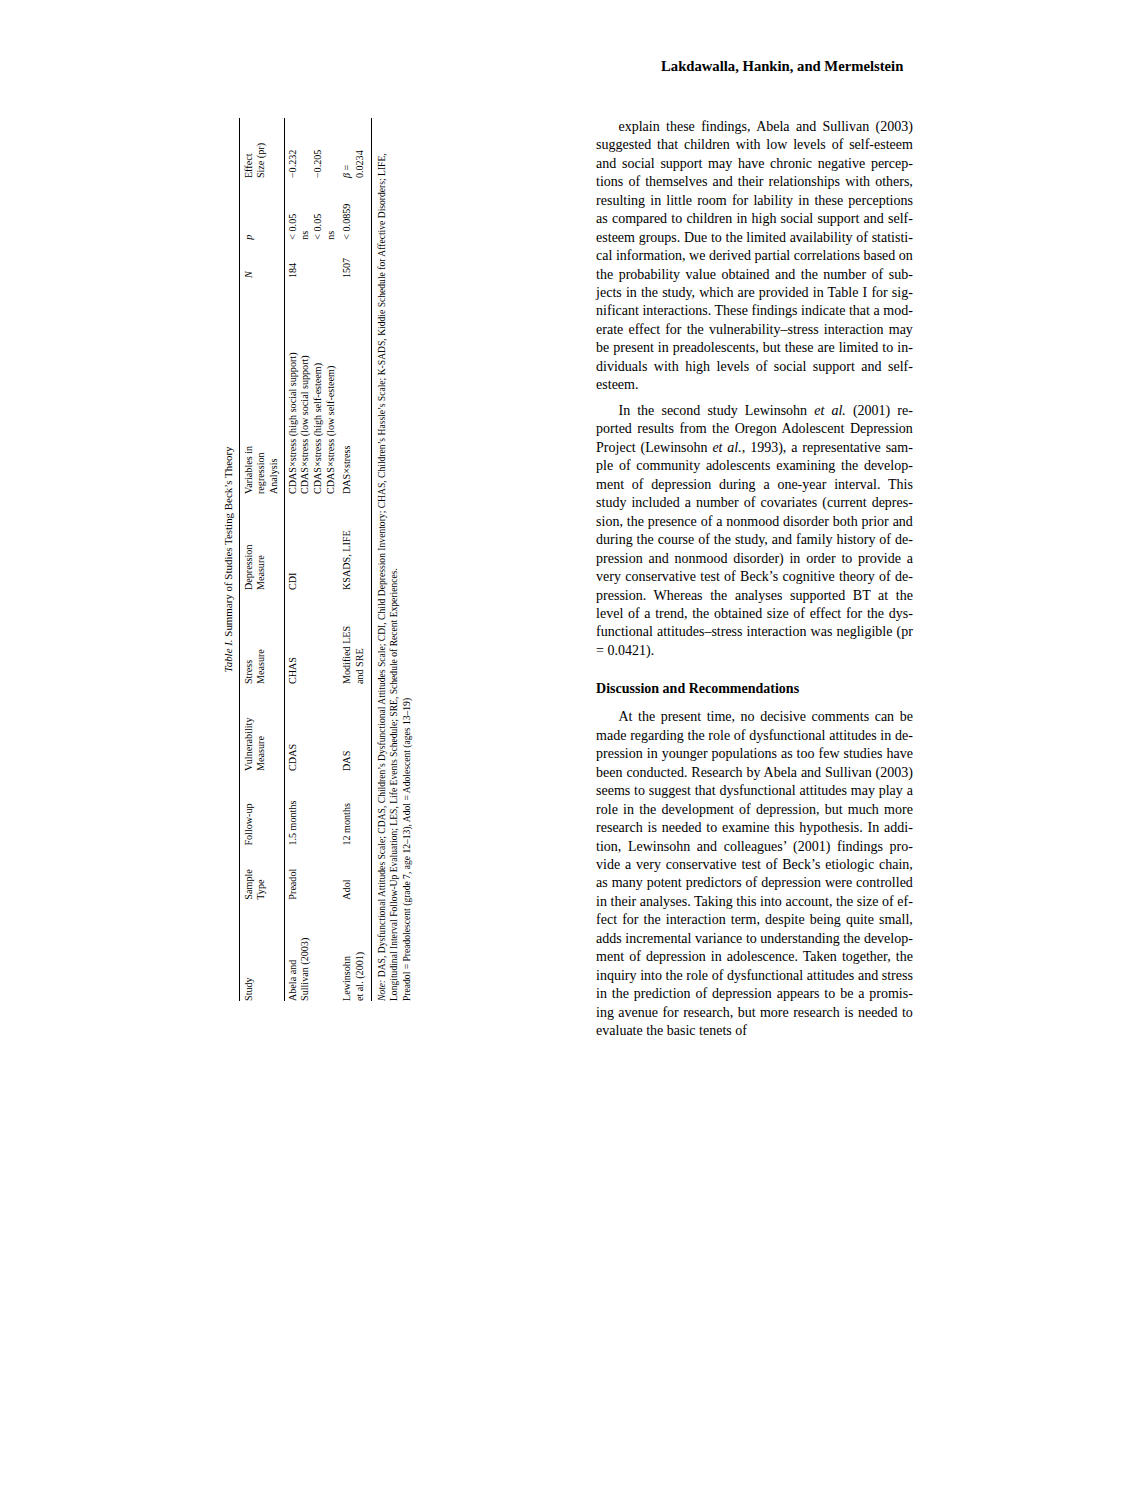Lakdawalla, Hankin, and Mermelstein
Table I. Summary of Studies Testing Beck’s Theory
| Study | Sample Type | Follow-up | Vulnerability Measure | Stress Measure | Depression Measure | Variables in regression Analysis | N | p | Effect Size (pr) |
| --- | --- | --- | --- | --- | --- | --- | --- | --- | --- |
| Abela and Sullivan (2003) | Preadol | 1.5 months | CDAS | CHAS | CDI | CDAS×stress (high social support) CDAS×stress (low social support) CDAS×stress (high self-esteem) CDAS×stress (low self-esteem) | 184 | < 0.05 ns < 0.05 ns | −0.232 −0.205 |
| Lewinsohn et al. (2001) | Adol | 12 months | DAS | Modified LES and SRE | KSADS, LIFE | DAS×stress | 1507 | < 0.0859 | β = 0.0234 |
Note: DAS, Dysfunctional Attitudes Scale; CDAS, Children’s Dysfunctional Attitudes Scale; CDI, Child Depression Inventory; CHAS, Children’s Hassle’s Scale; K-SADS, Kiddie Schedule for Affective Disorders; LIFE, Longitudinal Interval Follow-Up Evaluation; LES, Life Events Schedule; SRE, Schedule of Recent Experiences.
Preadol = Preadolescent (grade 7, age 12–13), Adol = Adolescent (ages 13–19)
explain these findings, Abela and Sullivan (2003) suggested that children with low levels of self-esteem and social support may have chronic negative perceptions of themselves and their relationships with others, resulting in little room for lability in these perceptions as compared to children in high social support and self-esteem groups. Due to the limited availability of statistical information, we derived partial correlations based on the probability value obtained and the number of subjects in the study, which are provided in Table I for significant interactions. These findings indicate that a moderate effect for the vulnerability–stress interaction may be present in preadolescents, but these are limited to individuals with high levels of social support and self-esteem.
In the second study Lewinsohn et al. (2001) reported results from the Oregon Adolescent Depression Project (Lewinsohn et al., 1993), a representative sample of community adolescents examining the development of depression during a one-year interval. This study included a number of covariates (current depression, the presence of a nonmood disorder both prior and during the course of the study, and family history of depression and nonmood disorder) in order to provide a very conservative test of Beck’s cognitive theory of depression. Whereas the analyses supported BT at the level of a trend, the obtained size of effect for the dysfunctional attitudes–stress interaction was negligible (pr = 0.0421).
Discussion and Recommendations
At the present time, no decisive comments can be made regarding the role of dysfunctional attitudes in depression in younger populations as too few studies have been conducted. Research by Abela and Sullivan (2003) seems to suggest that dysfunctional attitudes may play a role in the development of depression, but much more research is needed to examine this hypothesis. In addition, Lewinsohn and colleagues’ (2001) findings provide a very conservative test of Beck’s etiologic chain, as many potent predictors of depression were controlled in their analyses. Taking this into account, the size of effect for the interaction term, despite being quite small, adds incremental variance to understanding the development of depression in adolescence. Taken together, the inquiry into the role of dysfunctional attitudes and stress in the prediction of depression appears to be a promising avenue for research, but more research is needed to evaluate the basic tenets of